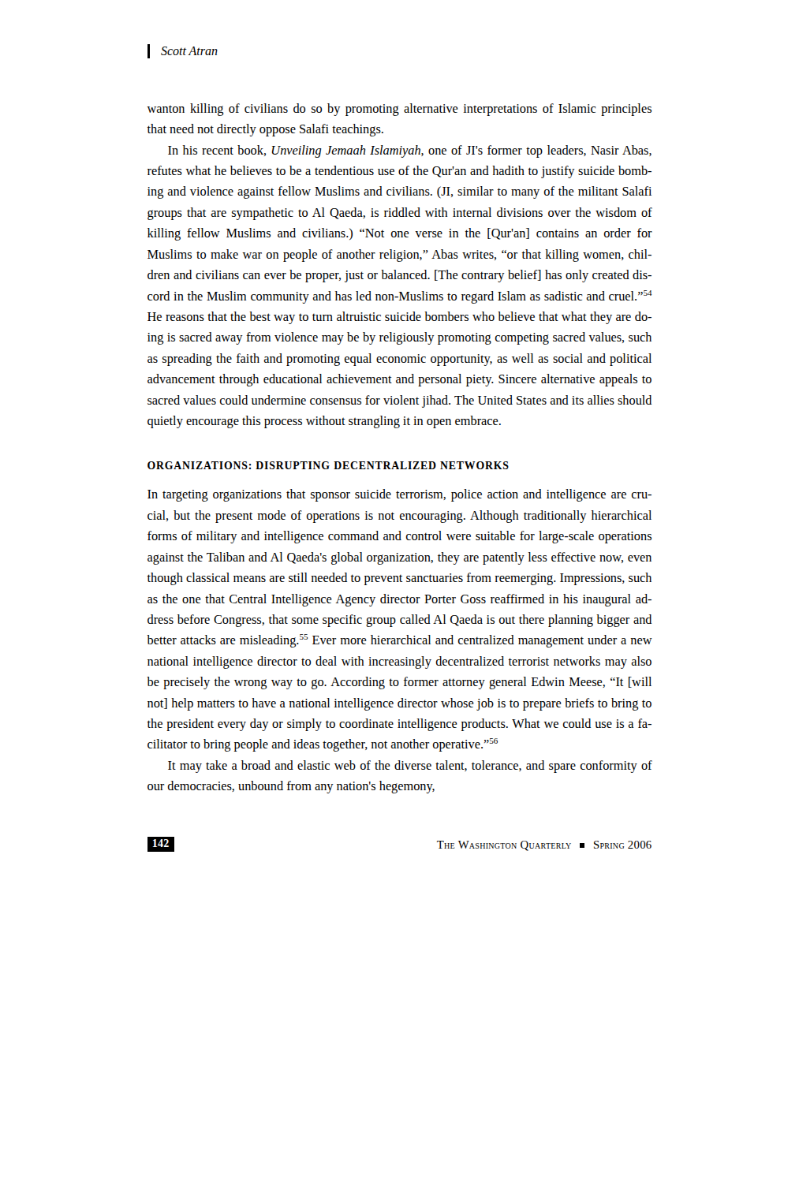Scott Atran
wanton killing of civilians do so by promoting alternative interpretations of Islamic principles that need not directly oppose Salafi teachings.
In his recent book, Unveiling Jemaah Islamiyah, one of JI's former top leaders, Nasir Abas, refutes what he believes to be a tendentious use of the Qur'an and hadith to justify suicide bombing and violence against fellow Muslims and civilians. (JI, similar to many of the militant Salafi groups that are sympathetic to Al Qaeda, is riddled with internal divisions over the wisdom of killing fellow Muslims and civilians.) “Not one verse in the [Qur'an] contains an order for Muslims to make war on people of another religion,” Abas writes, “or that killing women, children and civilians can ever be proper, just or balanced. [The contrary belief] has only created discord in the Muslim community and has led non-Muslims to regard Islam as sadistic and cruel.”54 He reasons that the best way to turn altruistic suicide bombers who believe that what they are doing is sacred away from violence may be by religiously promoting competing sacred values, such as spreading the faith and promoting equal economic opportunity, as well as social and political advancement through educational achievement and personal piety. Sincere alternative appeals to sacred values could undermine consensus for violent jihad. The United States and its allies should quietly encourage this process without strangling it in open embrace.
Organizations: Disrupting Decentralized Networks
In targeting organizations that sponsor suicide terrorism, police action and intelligence are crucial, but the present mode of operations is not encouraging. Although traditionally hierarchical forms of military and intelligence command and control were suitable for large-scale operations against the Taliban and Al Qaeda's global organization, they are patently less effective now, even though classical means are still needed to prevent sanctuaries from reemerging. Impressions, such as the one that Central Intelligence Agency director Porter Goss reaffirmed in his inaugural address before Congress, that some specific group called Al Qaeda is out there planning bigger and better attacks are misleading.55 Ever more hierarchical and centralized management under a new national intelligence director to deal with increasingly decentralized terrorist networks may also be precisely the wrong way to go. According to former attorney general Edwin Meese, “It [will not] help matters to have a national intelligence director whose job is to prepare briefs to bring to the president every day or simply to coordinate intelligence products. What we could use is a facilitator to bring people and ideas together, not another operative.”56
It may take a broad and elastic web of the diverse talent, tolerance, and spare conformity of our democracies, unbound from any nation's hegemony,
142 The Washington Quarterly Spring 2006